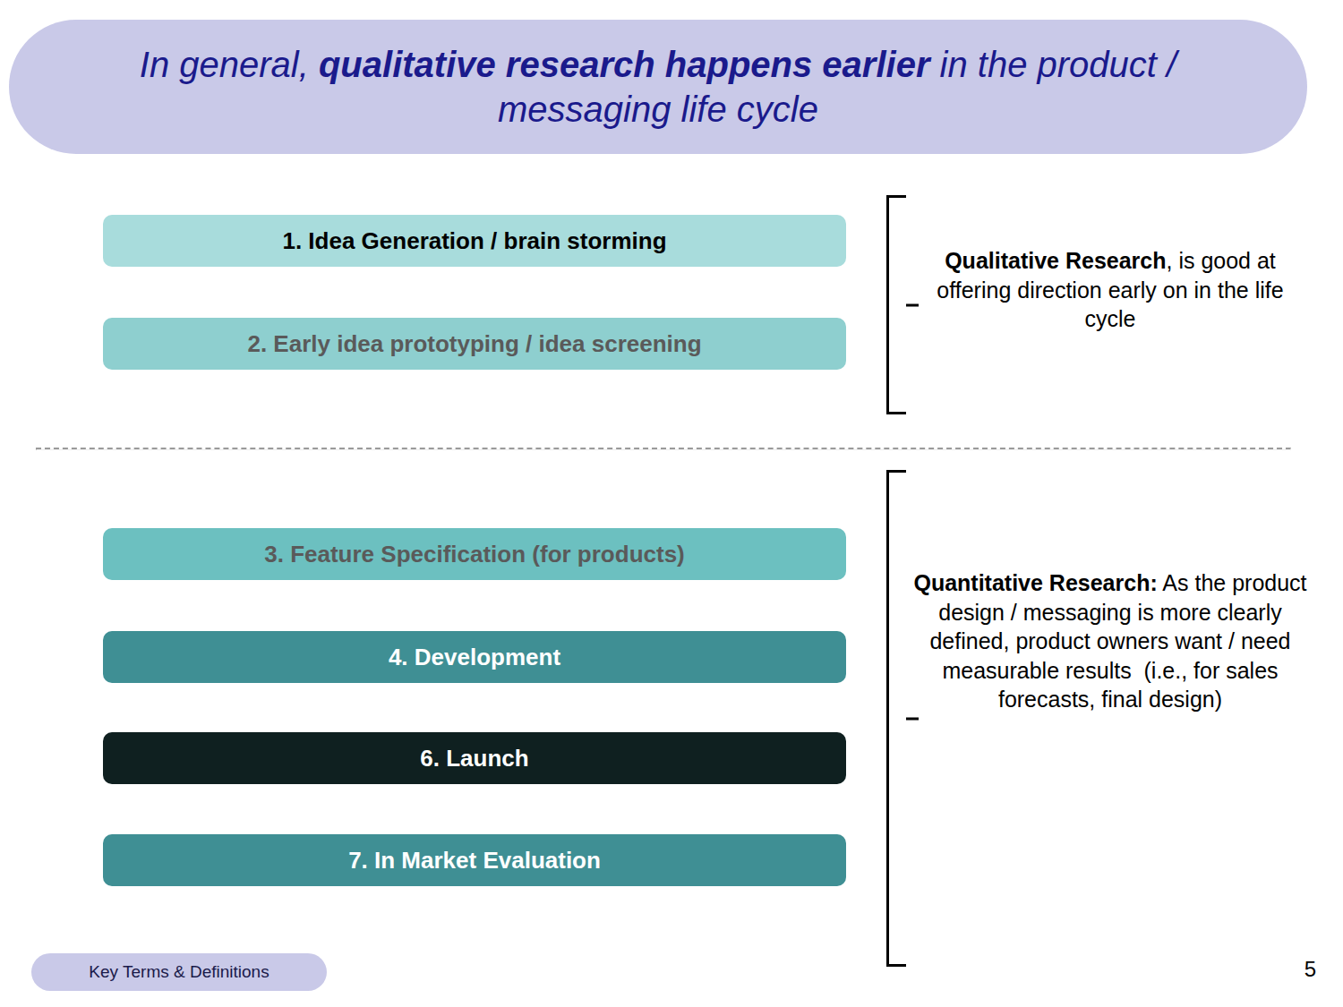In general, qualitative research happens earlier in the product / messaging life cycle
1. Idea Generation / brain storming
2. Early idea prototyping / idea screening
Qualitative Research, is good at offering direction early on in the life cycle
3. Feature Specification (for products)
4. Development
6. Launch
7. In Market Evaluation
Quantitative Research: As the product design / messaging is more clearly defined, product owners want / need measurable results (i.e., for sales forecasts, final design)
Key Terms & Definitions
5